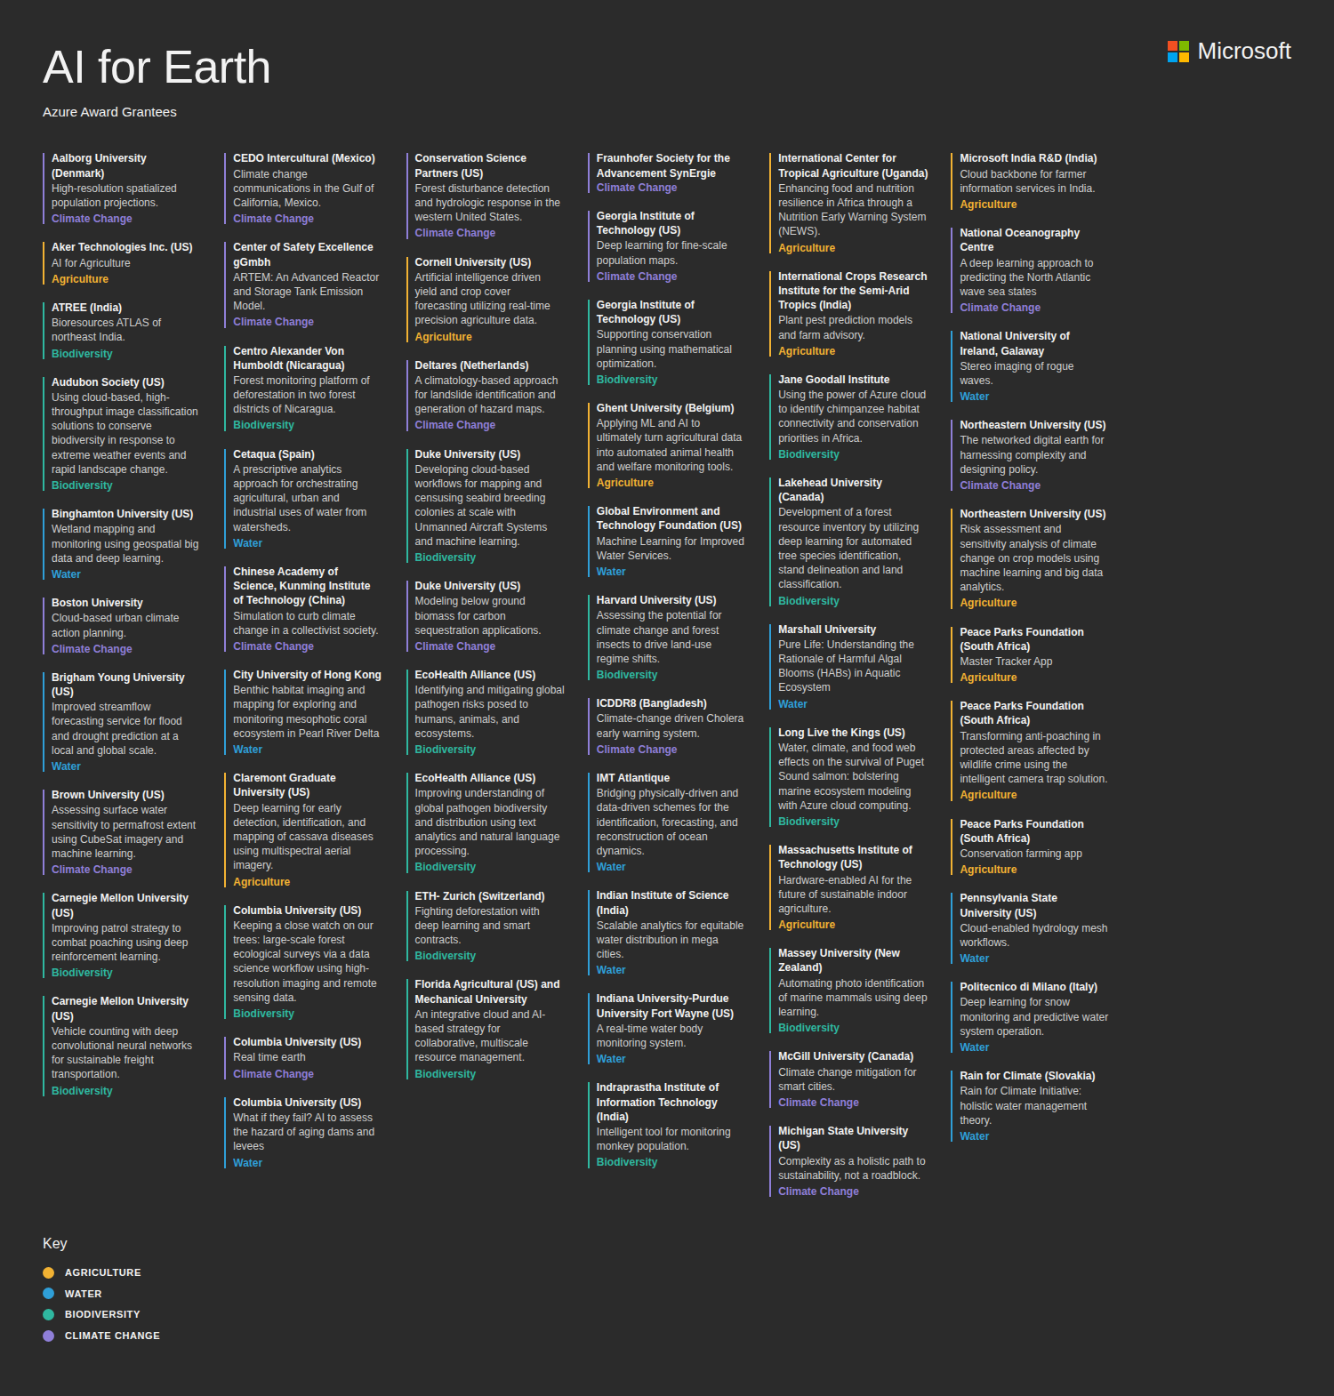AI for Earth
Azure Award Grantees
Microsoft
Aalborg University (Denmark) High-resolution spatialized population projections. Climate Change
Aker Technologies Inc. (US) AI for Agriculture Agriculture
ATREE (India) Bioresources ATLAS of northeast India. Biodiversity
Audubon Society (US) Using cloud-based, high-throughput image classification solutions to conserve biodiversity in response to extreme weather events and rapid landscape change. Biodiversity
Binghamton University (US) Wetland mapping and monitoring using geospatial big data and deep learning. Water
Boston University Cloud-based urban climate action planning. Climate Change
Brigham Young University (US) Improved streamflow forecasting service for flood and drought prediction at a local and global scale. Water
Brown University (US) Assessing surface water sensitivity to permafrost extent using CubeSat imagery and machine learning. Climate Change
Carnegie Mellon University (US) Improving patrol strategy to combat poaching using deep reinforcement learning. Biodiversity
Carnegie Mellon University (US) Vehicle counting with deep convolutional neural networks for sustainable freight transportation. Biodiversity
CEDO Intercultural (Mexico) Climate change communications in the Gulf of California, Mexico. Climate Change
Center of Safety Excellence gGmbh ARTEM: An Advanced Reactor and Storage Tank Emission Model. Climate Change
Centro Alexander Von Humboldt (Nicaragua) Forest monitoring platform of deforestation in two forest districts of Nicaragua. Biodiversity
Cetaqua (Spain) A prescriptive analytics approach for orchestrating agricultural, urban and industrial uses of water from watersheds. Water
Chinese Academy of Science, Kunming Institute of Technology (China) Simulation to curb climate change in a collectivist society. Climate Change
City University of Hong Kong Benthic habitat imaging and mapping for exploring and monitoring mesophotic coral ecosystem in Pearl River Delta Water
Claremont Graduate University (US) Deep learning for early detection, identification, and mapping of cassava diseases using multispectral aerial imagery. Agriculture
Columbia University (US) Keeping a close watch on our trees: large-scale forest ecological surveys via a data science workflow using high-resolution imaging and remote sensing data. Biodiversity
Columbia University (US) Real time earth Climate Change
Columbia University (US) What if they fail? AI to assess the hazard of aging dams and levees Water
Conservation Science Partners (US) Forest disturbance detection and hydrologic response in the western United States. Climate Change
Cornell University (US) Artificial intelligence driven yield and crop cover forecasting utilizing real-time precision agriculture data. Agriculture
Deltares (Netherlands) A climatology-based approach for landslide identification and generation of hazard maps. Climate Change
Duke University (US) Developing cloud-based workflows for mapping and censusing seabird breeding colonies at scale with Unmanned Aircraft Systems and machine learning. Biodiversity
Duke University (US) Modeling below ground biomass for carbon sequestration applications. Climate Change
EcoHealth Alliance (US) Identifying and mitigating global pathogen risks posed to humans, animals, and ecosystems. Biodiversity
EcoHealth Alliance (US) Improving understanding of global pathogen biodiversity and distribution using text analytics and natural language processing. Biodiversity
ETH- Zurich (Switzerland) Fighting deforestation with deep learning and smart contracts. Biodiversity
Florida Agricultural (US) and Mechanical University An integrative cloud and AI-based strategy for collaborative, multiscale resource management. Biodiversity
Fraunhofer Society for the Advancement SynErgie Climate Change
Georgia Institute of Technology (US) Deep learning for fine-scale population maps. Climate Change
Georgia Institute of Technology (US) Supporting conservation planning using mathematical optimization. Biodiversity
Ghent University (Belgium) Applying ML and AI to ultimately turn agricultural data into automated animal health and welfare monitoring tools. Agriculture
Global Environment and Technology Foundation (US) Machine Learning for Improved Water Services. Water
Harvard University (US) Assessing the potential for climate change and forest insects to drive land-use regime shifts. Biodiversity
ICDDR8 (Bangladesh) Climate-change driven Cholera early warning system. Climate Change
IMT Atlantique Bridging physically-driven and data-driven schemes for the identification, forecasting, and reconstruction of ocean dynamics. Water
Indian Institute of Science (India) Scalable analytics for equitable water distribution in mega cities. Water
Indiana University-Purdue University Fort Wayne (US) A real-time water body monitoring system. Water
Indraprastha Institute of Information Technology (India) Intelligent tool for monitoring monkey population. Biodiversity
International Center for Tropical Agriculture (Uganda) Enhancing food and nutrition resilience in Africa through a Nutrition Early Warning System (NEWS). Agriculture
International Crops Research Institute for the Semi-Arid Tropics (India) Plant pest prediction models and farm advisory. Agriculture
Jane Goodall Institute Using the power of Azure cloud to identify chimpanzee habitat connectivity and conservation priorities in Africa. Biodiversity
Lakehead University (Canada) Development of a forest resource inventory by utilizing deep learning for automated tree species identification, stand delineation and land classification. Biodiversity
Marshall University Pure Life: Understanding the Rationale of Harmful Algal Blooms (HABs) in Aquatic Ecosystem Water
Long Live the Kings (US) Water, climate, and food web effects on the survival of Puget Sound salmon: bolstering marine ecosystem modeling with Azure cloud computing. Biodiversity
Massachusetts Institute of Technology (US) Hardware-enabled AI for the future of sustainable indoor agriculture. Agriculture
Massey University (New Zealand) Automating photo identification of marine mammals using deep learning. Biodiversity
McGill University (Canada) Climate change mitigation for smart cities. Climate Change
Michigan State University (US) Complexity as a holistic path to sustainability, not a roadblock. Climate Change
Microsoft India R&D (India) Cloud backbone for farmer information services in India. Agriculture
National Oceanography Centre A deep learning approach to predicting the North Atlantic wave sea states Climate Change
National University of Ireland, Galaway Stereo imaging of rogue waves. Water
Northeastern University (US) The networked digital earth for harnessing complexity and designing policy. Climate Change
Northeastern University (US) Risk assessment and sensitivity analysis of climate change on crop models using machine learning and big data analytics. Agriculture
Peace Parks Foundation (South Africa) Master Tracker App Agriculture
Peace Parks Foundation (South Africa) Transforming anti-poaching in protected areas affected by wildlife crime using the intelligent camera trap solution. Agriculture
Peace Parks Foundation (South Africa) Conservation farming app Agriculture
Pennsylvania State University (US) Cloud-enabled hydrology mesh workflows. Water
Politecnico di Milano (Italy) Deep learning for snow monitoring and predictive water system operation. Water
Rain for Climate (Slovakia) Rain for Climate Initiative: holistic water management theory. Water
Key
AGRICULTURE
WATER
BIODIVERSITY
CLIMATE CHANGE